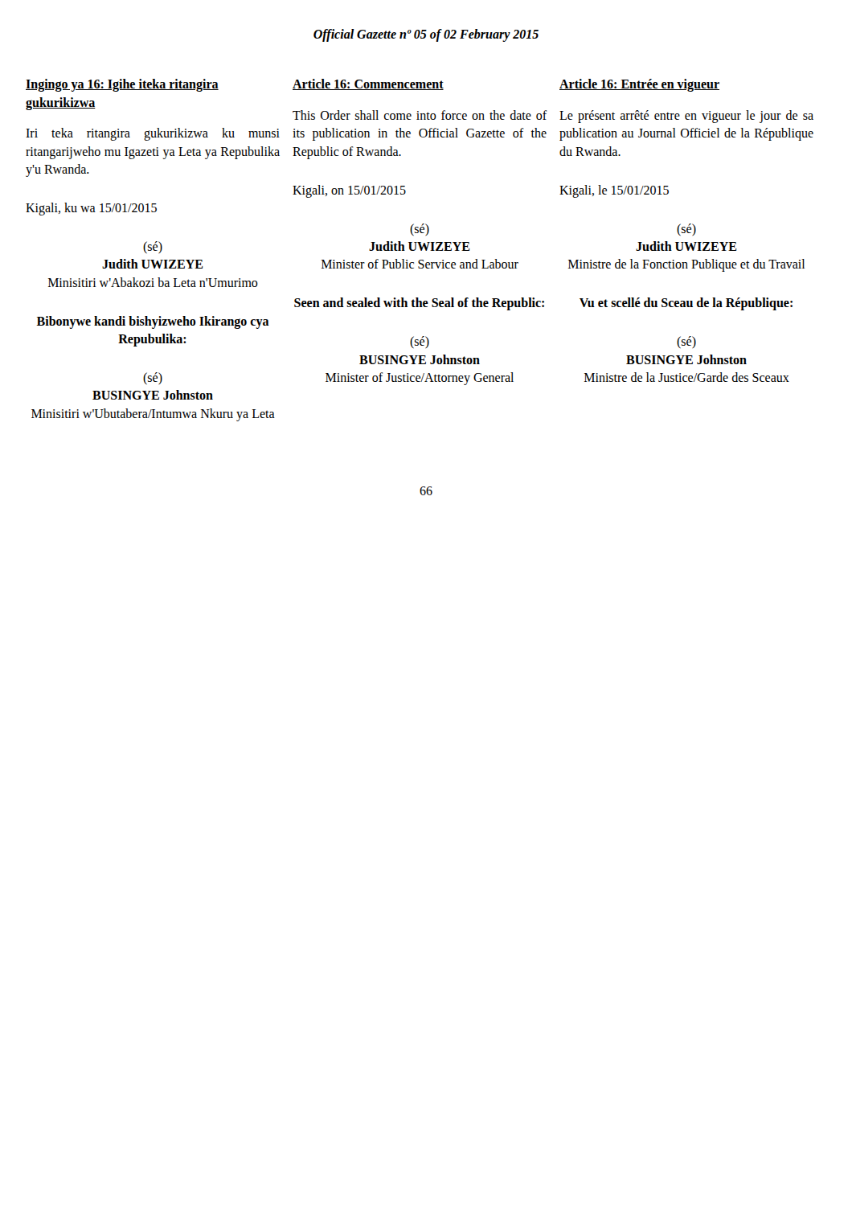Official Gazette nº 05 of 02 February 2015
| Ingingo ya 16: Igihe iteka ritangira gukurikizwa Iri teka ritangira gukurikizwa ku munsi ritangarijweho mu Igazeti ya Leta ya Repubulika y'u Rwanda. Kigali, ku wa 15/01/2015 (sé) Judith UWIZEYE Minisitiri w'Abakozi ba Leta n'Umurimo Bibonywe kandi bishyizweho Ikirango cya Repubulika: (sé) BUSINGYE Johnston Minisitiri w'Ubutabera/Intumwa Nkuru ya Leta | Article 16: Commencement This Order shall come into force on the date of its publication in the Official Gazette of the Republic of Rwanda. Kigali, on 15/01/2015 (sé) Judith UWIZEYE Minister of Public Service and Labour Seen and sealed with the Seal of the Republic: (sé) BUSINGYE Johnston Minister of Justice/Attorney General | Article 16: Entrée en vigueur Le présent arrêté entre en vigueur le jour de sa publication au Journal Officiel de la République du Rwanda. Kigali, le 15/01/2015 (sé) Judith UWIZEYE Ministre de la Fonction Publique et du Travail Vu et scellé du Sceau de la République: (sé) BUSINGYE Johnston Ministre de la Justice/Garde des Sceaux |
66